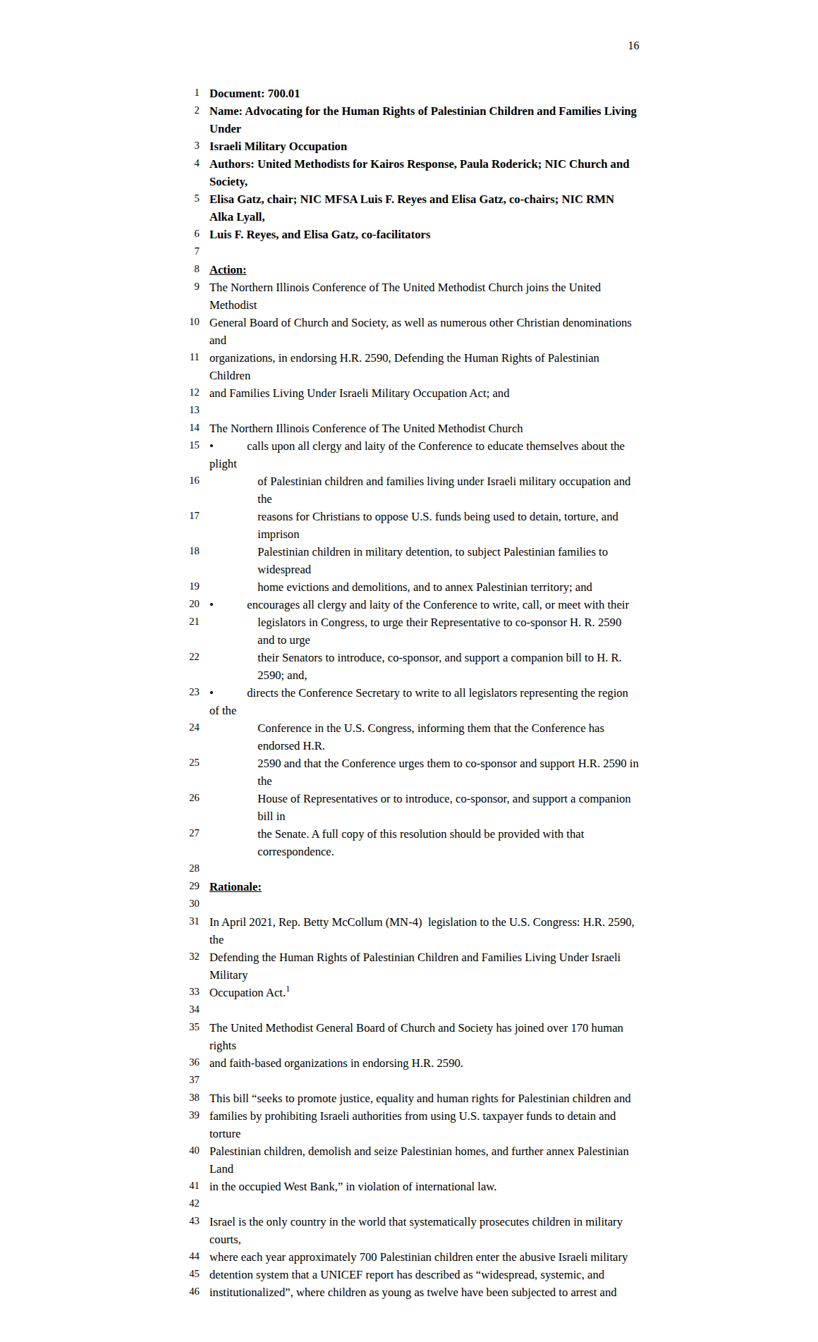16
Document: 700.01
Name: Advocating for the Human Rights of Palestinian Children and Families Living Under
Israeli Military Occupation
Authors: United Methodists for Kairos Response, Paula Roderick; NIC Church and Society,
Elisa Gatz, chair; NIC MFSA Luis F. Reyes and Elisa Gatz, co-chairs; NIC RMN Alka Lyall,
Luis F. Reyes, and Elisa Gatz, co-facilitators
Action:
The Northern Illinois Conference of The United Methodist Church joins the United Methodist
General Board of Church and Society, as well as numerous other Christian denominations and
organizations, in endorsing H.R. 2590, Defending the Human Rights of Palestinian Children
and Families Living Under Israeli Military Occupation Act; and
The Northern Illinois Conference of The United Methodist Church
•calls upon all clergy and laity of the Conference to educate themselves about the plight
of Palestinian children and families living under Israeli military occupation and the
reasons for Christians to oppose U.S. funds being used to detain, torture, and imprison
Palestinian children in military detention, to subject Palestinian families to widespread
home evictions and demolitions, and to annex Palestinian territory; and
•encourages all clergy and laity of the Conference to write, call, or meet with their
legislators in Congress, to urge their Representative to co-sponsor H. R. 2590 and to urge
their Senators to introduce, co-sponsor, and support a companion bill to H. R. 2590; and,
•directs the Conference Secretary to write to all legislators representing the region of the
Conference in the U.S. Congress, informing them that the Conference has endorsed H.R.
2590 and that the Conference urges them to co-sponsor and support H.R. 2590 in the
House of Representatives or to introduce, co-sponsor, and support a companion bill in
the Senate. A full copy of this resolution should be provided with that correspondence.
Rationale:
In April 2021, Rep. Betty McCollum (MN-4) legislation to the U.S. Congress: H.R. 2590, the
Defending the Human Rights of Palestinian Children and Families Living Under Israeli Military
Occupation Act.1
The United Methodist General Board of Church and Society has joined over 170 human rights
and faith-based organizations in endorsing H.R. 2590.
This bill “seeks to promote justice, equality and human rights for Palestinian children and
families by prohibiting Israeli authorities from using U.S. taxpayer funds to detain and torture
Palestinian children, demolish and seize Palestinian homes, and further annex Palestinian Land
in the occupied West Bank,” in violation of international law.
Israel is the only country in the world that systematically prosecutes children in military courts,
where each year approximately 700 Palestinian children enter the abusive Israeli military
detention system that a UNICEF report has described as “widespread, systemic, and
institutionalized”, where children as young as twelve have been subjected to arrest and